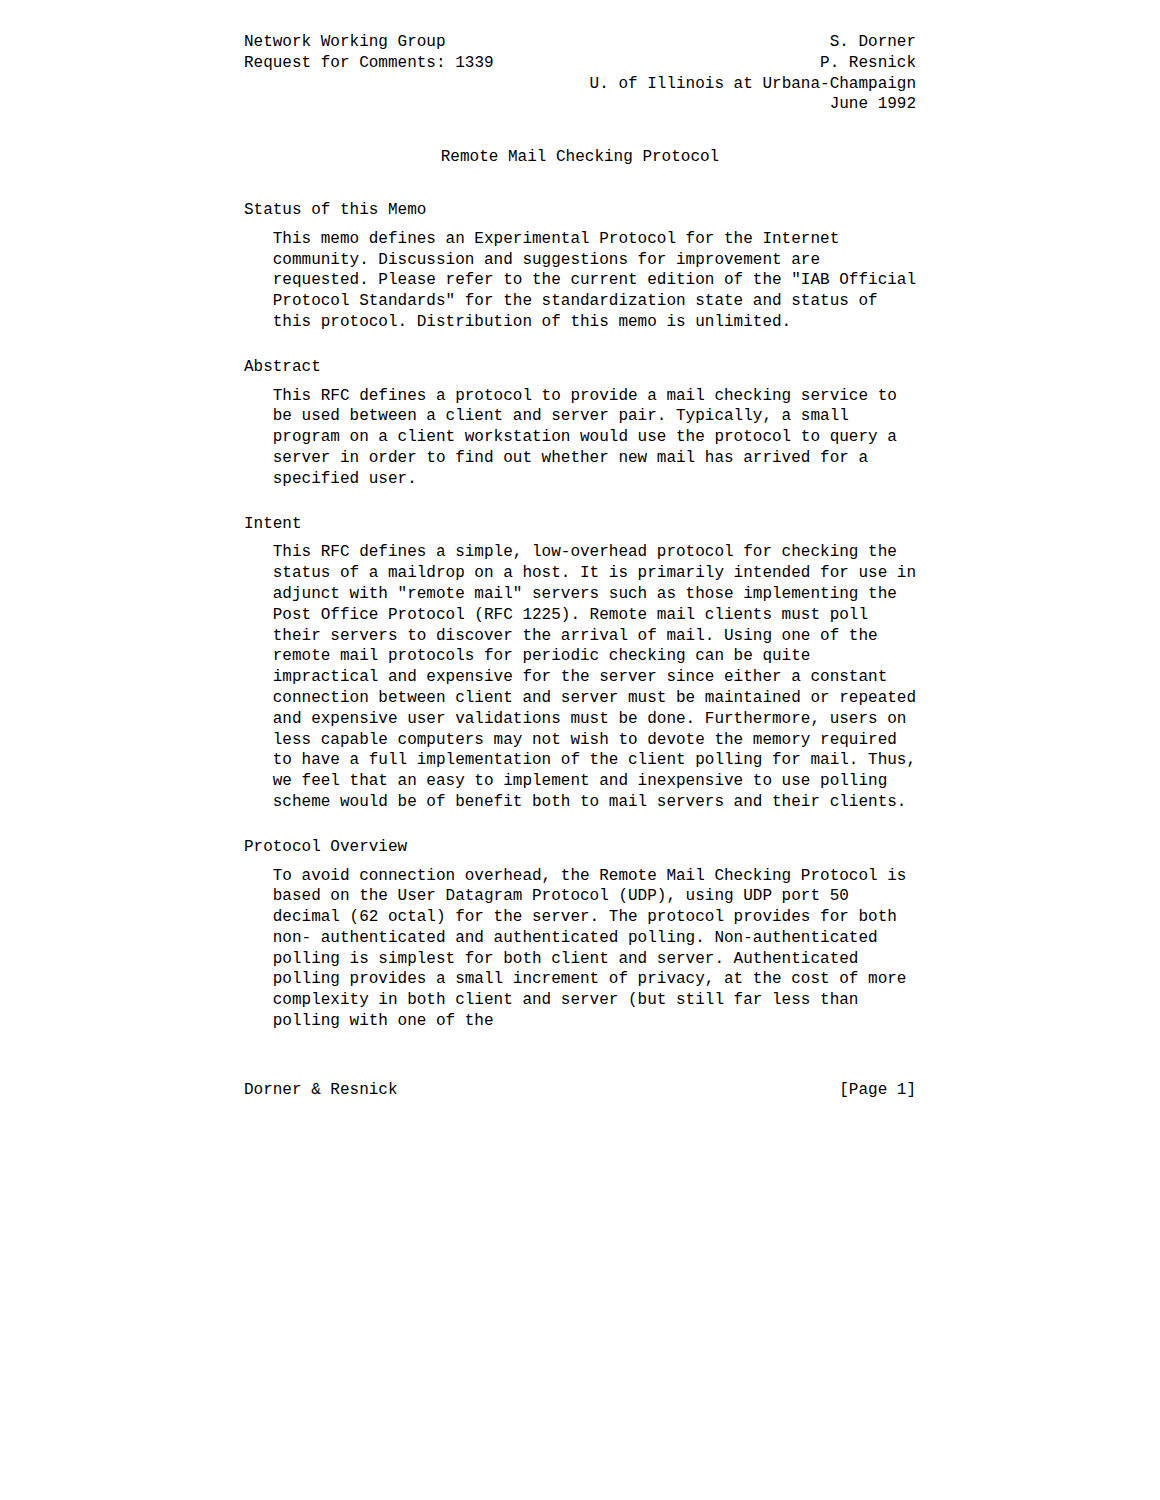Network Working Group S. Dorner
Request for Comments: 1339 P. Resnick
U. of Illinois at Urbana-Champaign
June 1992
Remote Mail Checking Protocol
Status of this Memo
This memo defines an Experimental Protocol for the Internet community. Discussion and suggestions for improvement are requested. Please refer to the current edition of the "IAB Official Protocol Standards" for the standardization state and status of this protocol. Distribution of this memo is unlimited.
Abstract
This RFC defines a protocol to provide a mail checking service to be used between a client and server pair. Typically, a small program on a client workstation would use the protocol to query a server in order to find out whether new mail has arrived for a specified user.
Intent
This RFC defines a simple, low-overhead protocol for checking the status of a maildrop on a host. It is primarily intended for use in adjunct with "remote mail" servers such as those implementing the Post Office Protocol (RFC 1225). Remote mail clients must poll their servers to discover the arrival of mail. Using one of the remote mail protocols for periodic checking can be quite impractical and expensive for the server since either a constant connection between client and server must be maintained or repeated and expensive user validations must be done. Furthermore, users on less capable computers may not wish to devote the memory required to have a full implementation of the client polling for mail. Thus, we feel that an easy to implement and inexpensive to use polling scheme would be of benefit both to mail servers and their clients.
Protocol Overview
To avoid connection overhead, the Remote Mail Checking Protocol is based on the User Datagram Protocol (UDP), using UDP port 50 decimal (62 octal) for the server. The protocol provides for both non- authenticated and authenticated polling. Non-authenticated polling is simplest for both client and server. Authenticated polling provides a small increment of privacy, at the cost of more complexity in both client and server (but still far less than polling with one of the
Dorner & Resnick [Page 1]